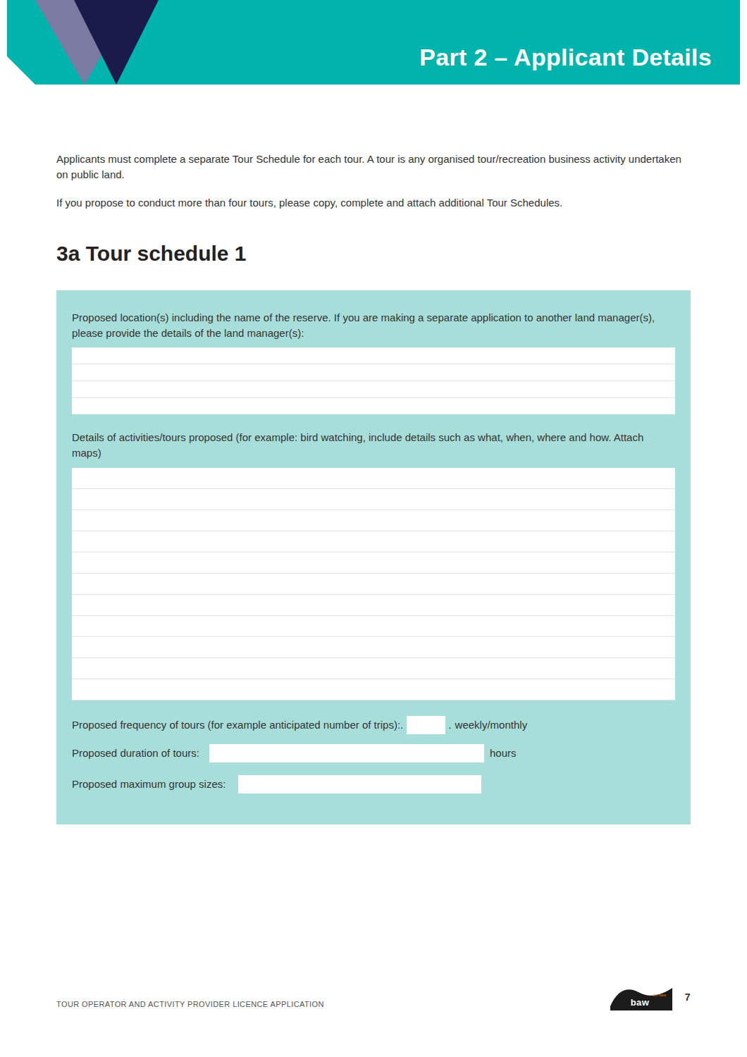Part 2 – Applicant Details
Applicants must complete a separate Tour Schedule for each tour. A tour is any organised tour/recreation business activity undertaken on public land.
If you propose to conduct more than four tours, please copy, complete and attach additional Tour Schedules.
3a Tour schedule 1
Proposed location(s) including the name of the reserve. If you are making a separate application to another land manager(s), please provide the details of the land manager(s): Details of activities/tours proposed (for example: bird watching, include details such as what, when, where and how. Attach maps)
Proposed frequency of tours (for example anticipated number of trips):.. weekly/monthly
Proposed duration of tours:hours
Proposed maximum group sizes:
TOUR OPERATOR AND ACTIVITY PROVIDER LICENCE APPLICATION
baw mt baw
7